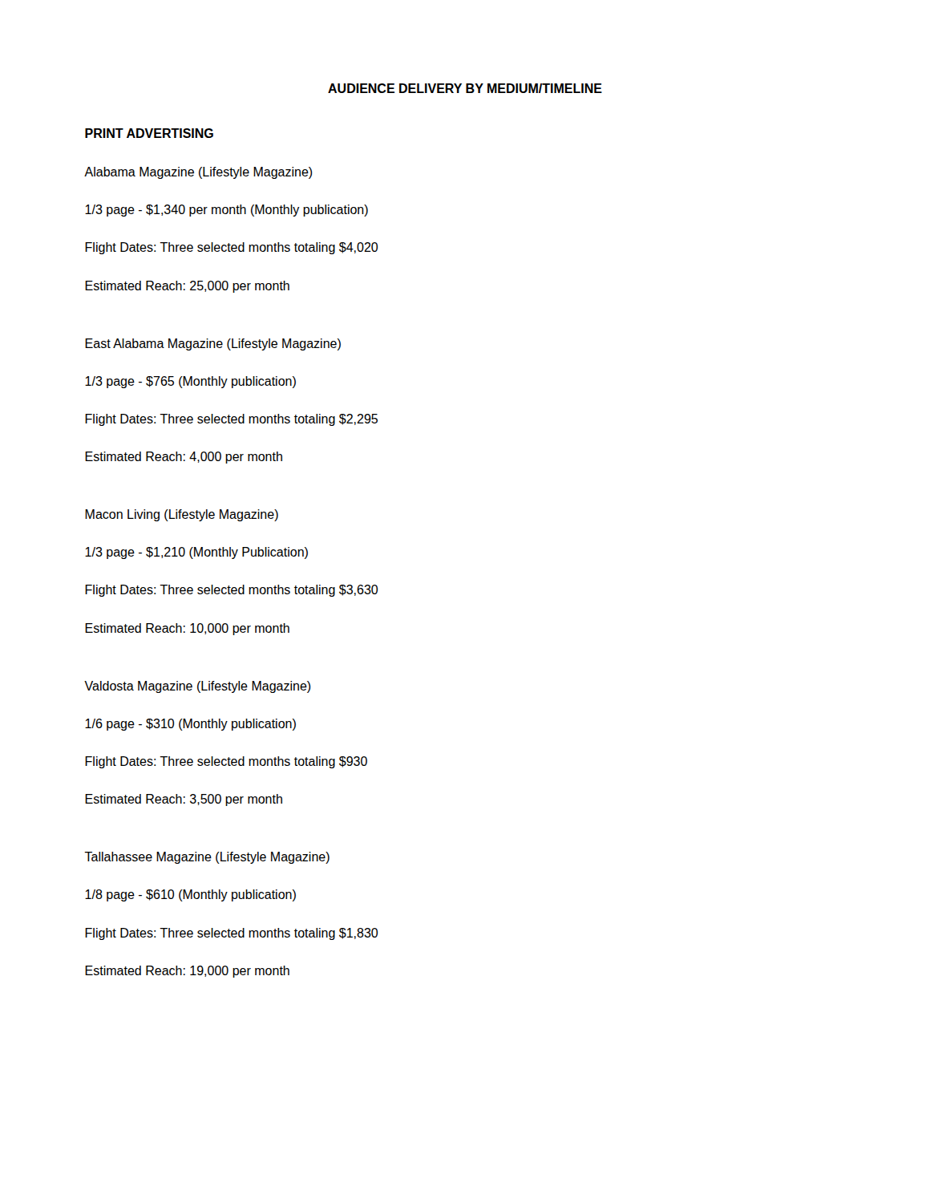AUDIENCE DELIVERY BY MEDIUM/TIMELINE
PRINT ADVERTISING
Alabama Magazine (Lifestyle Magazine)
1/3 page - $1,340 per month (Monthly publication)
Flight Dates: Three selected months totaling $4,020
Estimated Reach: 25,000 per month
East Alabama Magazine (Lifestyle Magazine)
1/3 page - $765 (Monthly publication)
Flight Dates: Three selected months totaling $2,295
Estimated Reach: 4,000 per month
Macon Living (Lifestyle Magazine)
1/3 page - $1,210 (Monthly Publication)
Flight Dates: Three selected months totaling $3,630
Estimated Reach: 10,000 per month
Valdosta Magazine (Lifestyle Magazine)
1/6 page - $310 (Monthly publication)
Flight Dates: Three selected months totaling $930
Estimated Reach: 3,500 per month
Tallahassee Magazine (Lifestyle Magazine)
1/8 page - $610 (Monthly publication)
Flight Dates: Three selected months totaling $1,830
Estimated Reach: 19,000 per month